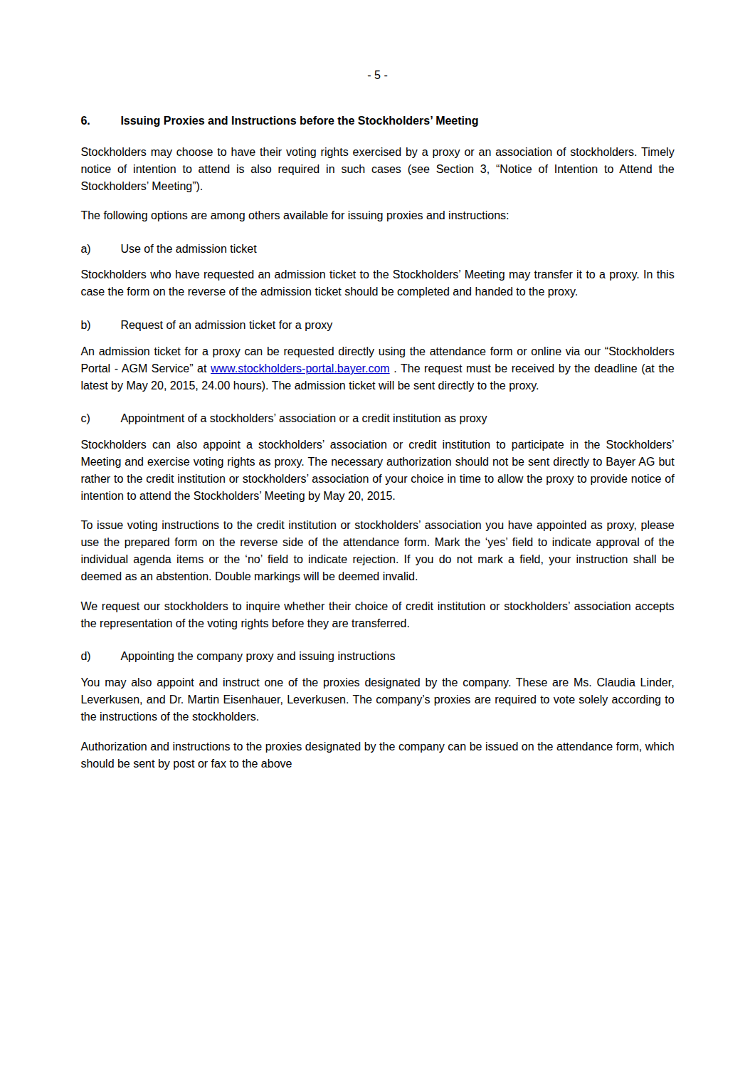- 5 -
6. Issuing Proxies and Instructions before the Stockholders’ Meeting
Stockholders may choose to have their voting rights exercised by a proxy or an association of stockholders. Timely notice of intention to attend is also required in such cases (see Section 3, “Notice of Intention to Attend the Stockholders’ Meeting”).
The following options are among others available for issuing proxies and instructions:
a) Use of the admission ticket
Stockholders who have requested an admission ticket to the Stockholders’ Meeting may transfer it to a proxy. In this case the form on the reverse of the admission ticket should be completed and handed to the proxy.
b) Request of an admission ticket for a proxy
An admission ticket for a proxy can be requested directly using the attendance form or online via our “Stockholders Portal - AGM Service” at www.stockholders-portal.bayer.com . The request must be received by the deadline (at the latest by May 20, 2015, 24.00 hours). The admission ticket will be sent directly to the proxy.
c) Appointment of a stockholders’ association or a credit institution as proxy
Stockholders can also appoint a stockholders’ association or credit institution to participate in the Stockholders’ Meeting and exercise voting rights as proxy. The necessary authorization should not be sent directly to Bayer AG but rather to the credit institution or stockholders’ association of your choice in time to allow the proxy to provide notice of intention to attend the Stockholders’ Meeting by May 20, 2015.
To issue voting instructions to the credit institution or stockholders’ association you have appointed as proxy, please use the prepared form on the reverse side of the attendance form. Mark the ‘yes’ field to indicate approval of the individual agenda items or the ‘no’ field to indicate rejection. If you do not mark a field, your instruction shall be deemed as an abstention. Double markings will be deemed invalid.
We request our stockholders to inquire whether their choice of credit institution or stockholders’ association accepts the representation of the voting rights before they are transferred.
d) Appointing the company proxy and issuing instructions
You may also appoint and instruct one of the proxies designated by the company. These are Ms. Claudia Linder, Leverkusen, and Dr. Martin Eisenhauer, Leverkusen. The company’s proxies are required to vote solely according to the instructions of the stockholders.
Authorization and instructions to the proxies designated by the company can be issued on the attendance form, which should be sent by post or fax to the above